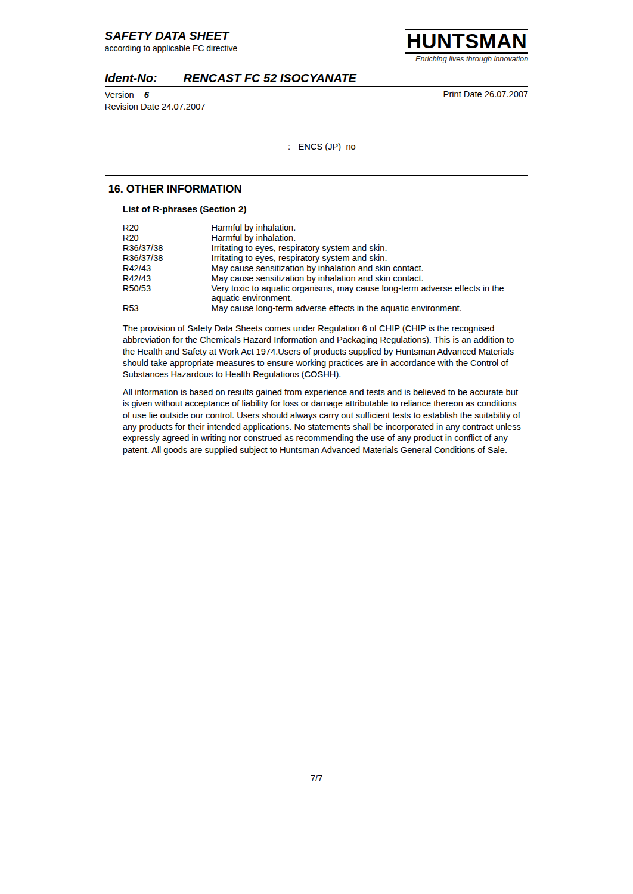SAFETY DATA SHEET
according to applicable EC directive
HUNTSMAN
Enriching lives through innovation
Ident-No: RENCAST FC 52 ISOCYANATE
Version 6
Revision Date 24.07.2007
Print Date 26.07.2007
: ENCS (JP) no
16. OTHER INFORMATION
List of R-phrases (Section 2)
| R20 | Harmful by inhalation. |
| R20 | Harmful by inhalation. |
| R36/37/38 | Irritating to eyes, respiratory system and skin. |
| R36/37/38 | Irritating to eyes, respiratory system and skin. |
| R42/43 | May cause sensitization by inhalation and skin contact. |
| R42/43 | May cause sensitization by inhalation and skin contact. |
| R50/53 | Very toxic to aquatic organisms, may cause long-term adverse effects in the aquatic environment. |
| R53 | May cause long-term adverse effects in the aquatic environment. |
The provision of Safety Data Sheets comes under Regulation 6 of CHIP (CHIP is the recognised abbreviation for the Chemicals Hazard Information and Packaging Regulations). This is an addition to the Health and Safety at Work Act 1974.Users of products supplied by Huntsman Advanced Materials should take appropriate measures to ensure working practices are in accordance with the Control of Substances Hazardous to Health Regulations (COSHH).
All information is based on results gained from experience and tests and is believed to be accurate but is given without acceptance of liability for loss or damage attributable to reliance thereon as conditions of use lie outside our control. Users should always carry out sufficient tests to establish the suitability of any products for their intended applications. No statements shall be incorporated in any contract unless expressly agreed in writing nor construed as recommending the use of any product in conflict of any patent. All goods are supplied subject to Huntsman Advanced Materials General Conditions of Sale.
7/7